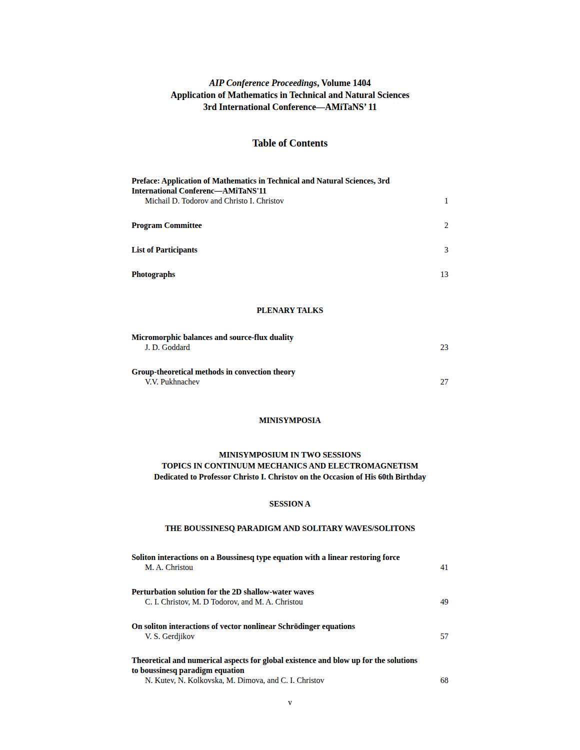AIP Conference Proceedings, Volume 1404
Application of Mathematics in Technical and Natural Sciences
3rd International Conference—AMiTaNS’ 11
Table of Contents
Preface: Application of Mathematics in Technical and Natural Sciences, 3rd
International Conferenc—AMiTaNS'11
Michail D. Todorov and Christo I. Christov 1
Program Committee 2
List of Participants 3
Photographs 13
PLENARY TALKS
Micromorphic balances and source-flux duality
J. D. Goddard 23
Group-theoretical methods in convection theory
V.V. Pukhnachev 27
MINISYMPOSIA
MINISYMPOSIUM IN TWO SESSIONS
TOPICS IN CONTINUUM MECHANICS AND ELECTROMAGNETISM
Dedicated to Professor Christo I. Christov on the Occasion of His 60th Birthday
SESSION A
THE BOUSSINESQ PARADIGM AND SOLITARY WAVES/SOLITONS
Soliton interactions on a Boussinesq type equation with a linear restoring force
M. A. Christou 41
Perturbation solution for the 2D shallow-water waves
C. I. Christov, M. D Todorov, and M. A. Christou 49
On soliton interactions of vector nonlinear Schrödinger equations
V. S. Gerdjikov 57
Theoretical and numerical aspects for global existence and blow up for the solutions
to boussinesq paradigm equation
N. Kutev, N. Kolkovska, M. Dimova, and C. I. Christov 68
v